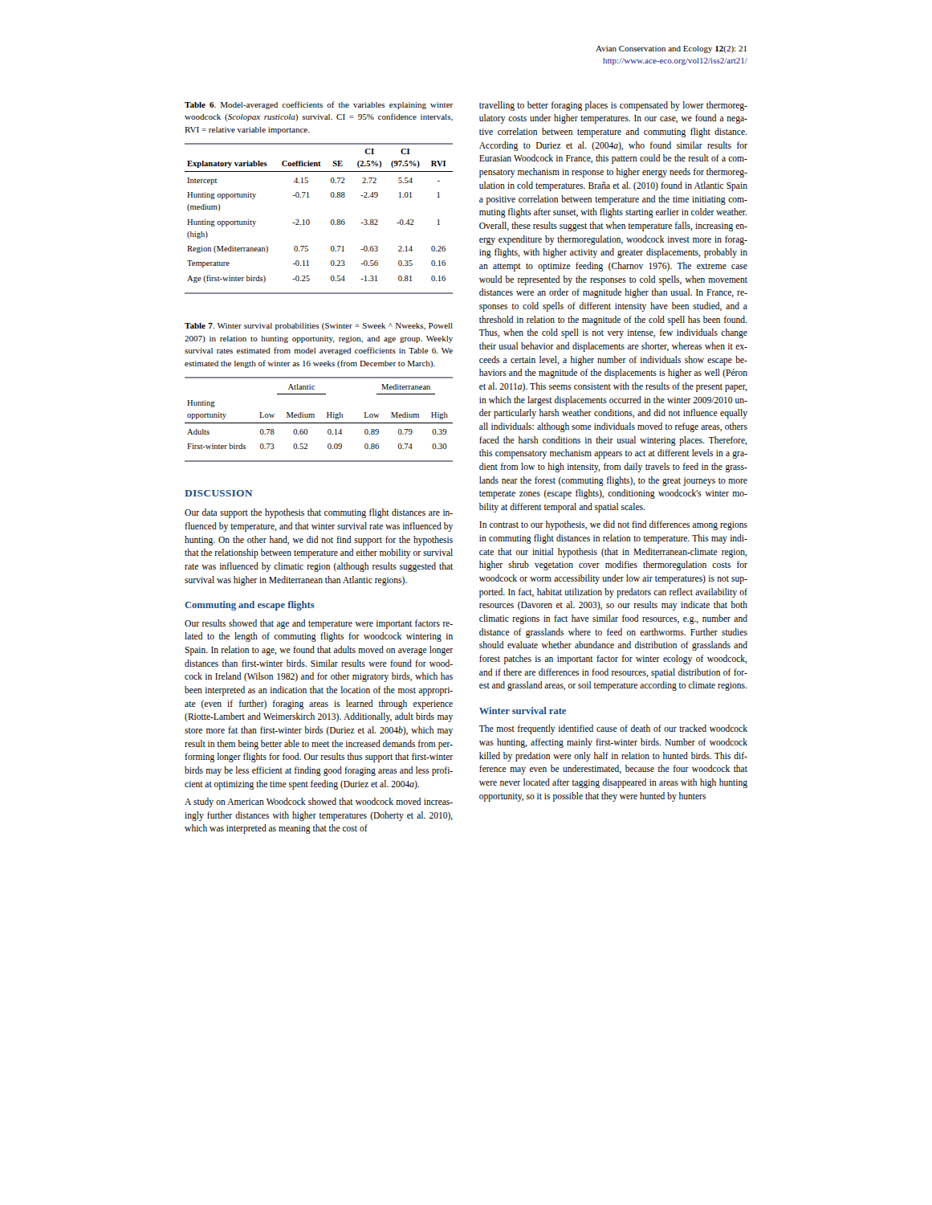Avian Conservation and Ecology 12(2): 21
http://www.ace-eco.org/vol12/iss2/art21/
Table 6. Model-averaged coefficients of the variables explaining winter woodcock (Scolopax rusticola) survival. CI = 95% confidence intervals, RVI = relative variable importance.
| Explanatory variables | Coefficient | SE | CI (2.5%) | CI (97.5%) | RVI |
| --- | --- | --- | --- | --- | --- |
| Intercept | 4.15 | 0.72 | 2.72 | 5.54 | - |
| Hunting opportunity (medium) | -0.71 | 0.88 | -2.49 | 1.01 | 1 |
| Hunting opportunity (high) | -2.10 | 0.86 | -3.82 | -0.42 | 1 |
| Region (Mediterranean) | 0.75 | 0.71 | -0.63 | 2.14 | 0.26 |
| Temperature | -0.11 | 0.23 | -0.56 | 0.35 | 0.16 |
| Age (first-winter birds) | -0.25 | 0.54 | -1.31 | 0.81 | 0.16 |
Table 7. Winter survival probabilities (Swinter = Sweek ^ Nweeks, Powell 2007) in relation to hunting opportunity, region, and age group. Weekly survival rates estimated from model averaged coefficients in Table 6. We estimated the length of winter as 16 weeks (from December to March).
| | Atlantic | | Mediterranean |
| Hunting opportunity | Low | Medium | High | | Low | Medium | High |
| Adults | 0.78 | 0.60 | 0.14 | | 0.89 | 0.79 | 0.39 |
| First-winter birds | 0.73 | 0.52 | 0.09 | | 0.86 | 0.74 | 0.30 |
DISCUSSION
Our data support the hypothesis that commuting flight distances are influenced by temperature, and that winter survival rate was influenced by hunting. On the other hand, we did not find support for the hypothesis that the relationship between temperature and either mobility or survival rate was influenced by climatic region (although results suggested that survival was higher in Mediterranean than Atlantic regions).
Commuting and escape flights
Our results showed that age and temperature were important factors related to the length of commuting flights for woodcock wintering in Spain. In relation to age, we found that adults moved on average longer distances than first-winter birds. Similar results were found for woodcock in Ireland (Wilson 1982) and for other migratory birds, which has been interpreted as an indication that the location of the most appropriate (even if further) foraging areas is learned through experience (Riotte-Lambert and Weimerskirch 2013). Additionally, adult birds may store more fat than first-winter birds (Duriez et al. 2004b), which may result in them being better able to meet the increased demands from performing longer flights for food. Our results thus support that first-winter birds may be less efficient at finding good foraging areas and less proficient at optimizing the time spent feeding (Duriez et al. 2004a).
A study on American Woodcock showed that woodcock moved increasingly further distances with higher temperatures (Doherty et al. 2010), which was interpreted as meaning that the cost of
travelling to better foraging places is compensated by lower thermoregulatory costs under higher temperatures. In our case, we found a negative correlation between temperature and commuting flight distance. According to Duriez et al. (2004a), who found similar results for Eurasian Woodcock in France, this pattern could be the result of a compensatory mechanism in response to higher energy needs for thermoregulation in cold temperatures. Braña et al. (2010) found in Atlantic Spain a positive correlation between temperature and the time initiating commuting flights after sunset, with flights starting earlier in colder weather. Overall, these results suggest that when temperature falls, increasing energy expenditure by thermoregulation, woodcock invest more in foraging flights, with higher activity and greater displacements, probably in an attempt to optimize feeding (Charnov 1976). The extreme case would be represented by the responses to cold spells, when movement distances were an order of magnitude higher than usual. In France, responses to cold spells of different intensity have been studied, and a threshold in relation to the magnitude of the cold spell has been found. Thus, when the cold spell is not very intense, few individuals change their usual behavior and displacements are shorter, whereas when it exceeds a certain level, a higher number of individuals show escape behaviors and the magnitude of the displacements is higher as well (Péron et al. 2011a). This seems consistent with the results of the present paper, in which the largest displacements occurred in the winter 2009/2010 under particularly harsh weather conditions, and did not influence equally all individuals: although some individuals moved to refuge areas, others faced the harsh conditions in their usual wintering places. Therefore, this compensatory mechanism appears to act at different levels in a gradient from low to high intensity, from daily travels to feed in the grasslands near the forest (commuting flights), to the great journeys to more temperate zones (escape flights), conditioning woodcock's winter mobility at different temporal and spatial scales.
In contrast to our hypothesis, we did not find differences among regions in commuting flight distances in relation to temperature. This may indicate that our initial hypothesis (that in Mediterranean-climate region, higher shrub vegetation cover modifies thermoregulation costs for woodcock or worm accessibility under low air temperatures) is not supported. In fact, habitat utilization by predators can reflect availability of resources (Davoren et al. 2003), so our results may indicate that both climatic regions in fact have similar food resources, e.g., number and distance of grasslands where to feed on earthworms. Further studies should evaluate whether abundance and distribution of grasslands and forest patches is an important factor for winter ecology of woodcock, and if there are differences in food resources, spatial distribution of forest and grassland areas, or soil temperature according to climate regions.
Winter survival rate
The most frequently identified cause of death of our tracked woodcock was hunting, affecting mainly first-winter birds. Number of woodcock killed by predation were only half in relation to hunted birds. This difference may even be underestimated, because the four woodcock that were never located after tagging disappeared in areas with high hunting opportunity, so it is possible that they were hunted by hunters